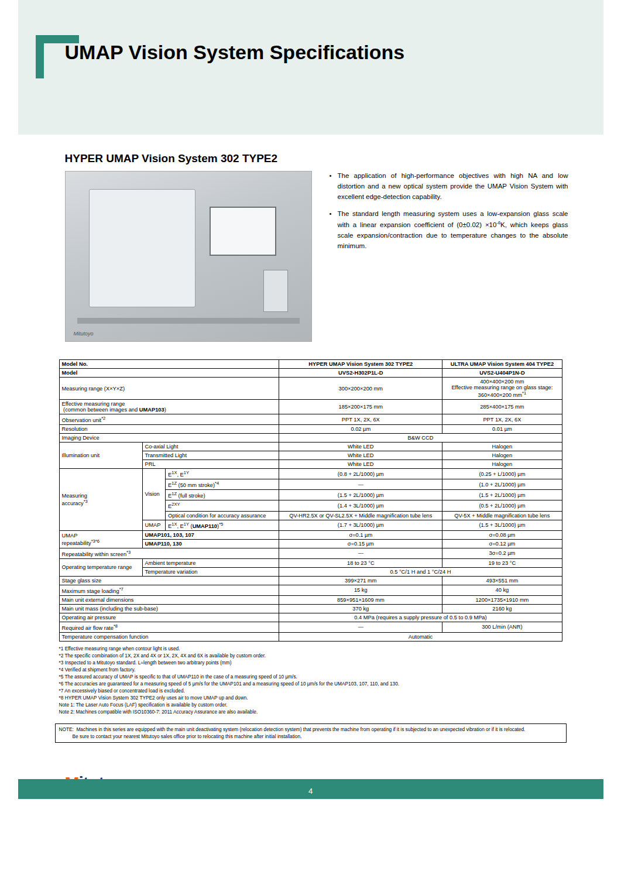UMAP Vision System Specifications
HYPER UMAP Vision System 302 TYPE2
Mitutoyo
The application of high-performance objectives with high NA and low distortion and a new optical system provide the UMAP Vision System with excellent edge-detection capability.
The standard length measuring system uses a low-expansion glass scale with a linear expansion coefficient of (0±0.02) ×10-6 K, which keeps glass scale expansion/contraction due to temperature changes to the absolute minimum.
| Model No. | HYPER UMAP Vision System 302 TYPE2 | ULTRA UMAP Vision System 404 TYPE2 |
| --- | --- | --- |
| Model | UVS2-H302P1L-D | UVS2-U404P1N-D |
| Measuring range (X×Y×Z) | 300×200×200 mm | 400×400×200 mm Effective measuring range on glass stage: 360×400×200 mm *1 |
| Effective measuring range (common between images and UMAP103 ) | 185×200×175 mm | 285×400×175 mm |
| Observation unit *2 | PPT 1X, 2X, 6X | PPT 1X, 2X, 6X |
| Resolution | 0.02 µm | 0.01 µm |
| Imaging Device | B&W CCD |
| Illumination unit | Co-axial Light | White LED | Halogen |
| Transmitted Light | White LED | Halogen |
| PRL | White LED | Halogen |
| Measuring accuracy *3 | Vision | E 1X , E 1Y | (0.8 + 2L/1000) µm | (0.25 + L/1000) µm |
| E 1Z (50 mm stroke) *4 | — | (1.0 + 2L/1000) µm |
| E 1Z (full stroke) | (1.5 + 2L/1000) µm | (1.5 + 2L/1000) µm |
| E 2XY | (1.4 + 3L/1000) µm | (0.5 + 2L/1000) µm |
| Optical condition for accuracy assurance | QV-HR2.5X or QV-SL2.5X + Middle magnification tube lens | QV-5X + Middle magnification tube lens |
| UMAP | E 1X , E 1Y ( UMAP110 ) *5 | (1.7 + 3L/1000) µm | (1.5 + 3L/1000) µm |
| UMAP repeatability *3*6 | UMAP101, 103, 107 | σ=0.1 µm | σ=0.08 µm |
| UMAP110, 130 | σ=0.15 µm | σ=0.12 µm |
| Repeatability within screen *3 | — | 3σ=0.2 µm |
| Operating temperature range | Ambient temperature | 18 to 23 °C | 19 to 23 °C |
| Temperature variation | 0.5 °C/1 H and 1 °C/24 H |
| Stage glass size | 399×271 mm | 493×551 mm |
| Maximum stage loading *7 | 15 kg | 40 kg |
| Main unit external dimensions | 859×951×1609 mm | 1200×1735×1910 mm |
| Main unit mass (including the sub-base) | 370 kg | 2160 kg |
| Operating air pressure | 0.4 MPa (requires a supply pressure of 0.5 to 0.9 MPa) |
| Required air flow rate *8 | — | 300 L/min (ANR) |
| Temperature compensation function | Automatic |
*1 Effective measuring range when contour light is used.
*2 The specific combination of 1X, 2X and 4X or 1X, 2X, 4X and 6X is available by custom order.
*3 Inspected to a Mitutoyo standard. L=length between two arbitrary points (mm)
*4 Verified at shipment from factory.
*5 The assured accuracy of UMAP is specific to that of UMAP110 in the case of a measuring speed of 10 µm/s.
*6 The accuracies are guaranteed for a measuring speed of 5 µm/s for the UMAP101 and a measuring speed of 10 µm/s for the UMAP103, 107, 110, and 130.
*7 An excessively biased or concentrated load is excluded.
*8 HYPER UMAP Vision System 302 TYPE2 only uses air to move UMAP up and down.
Note 1: The Laser Auto Focus (LAF) specification is available by custom order.
Note 2: Machines compatible with ISO10360-7: 2011 Accuracy Assurance are also available.
NOTE: Machines in this series are equipped with the main unit deactivating system (relocation detection system) that prevents the machine from operating if it is subjected to an unexpected vibration or if it is relocated.
Be sure to contact your nearest Mitutoyo sales office prior to relocating this machine after initial installation.
Mitutoyo
4